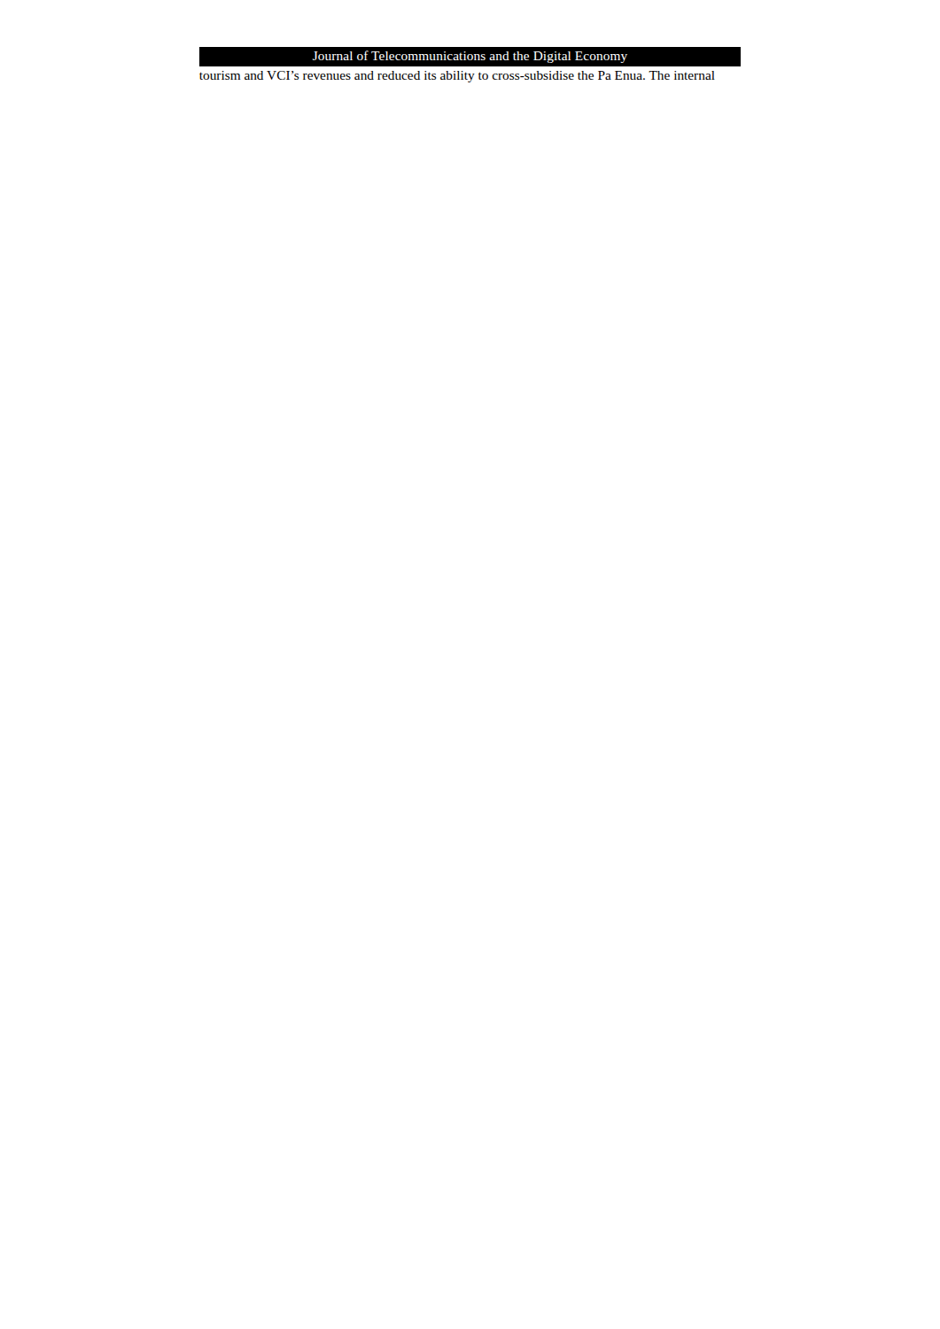Journal of Telecommunications and the Digital Economy
tourism and VCI’s revenues and reduced its ability to cross-subsidise the Pa Enua. The internal